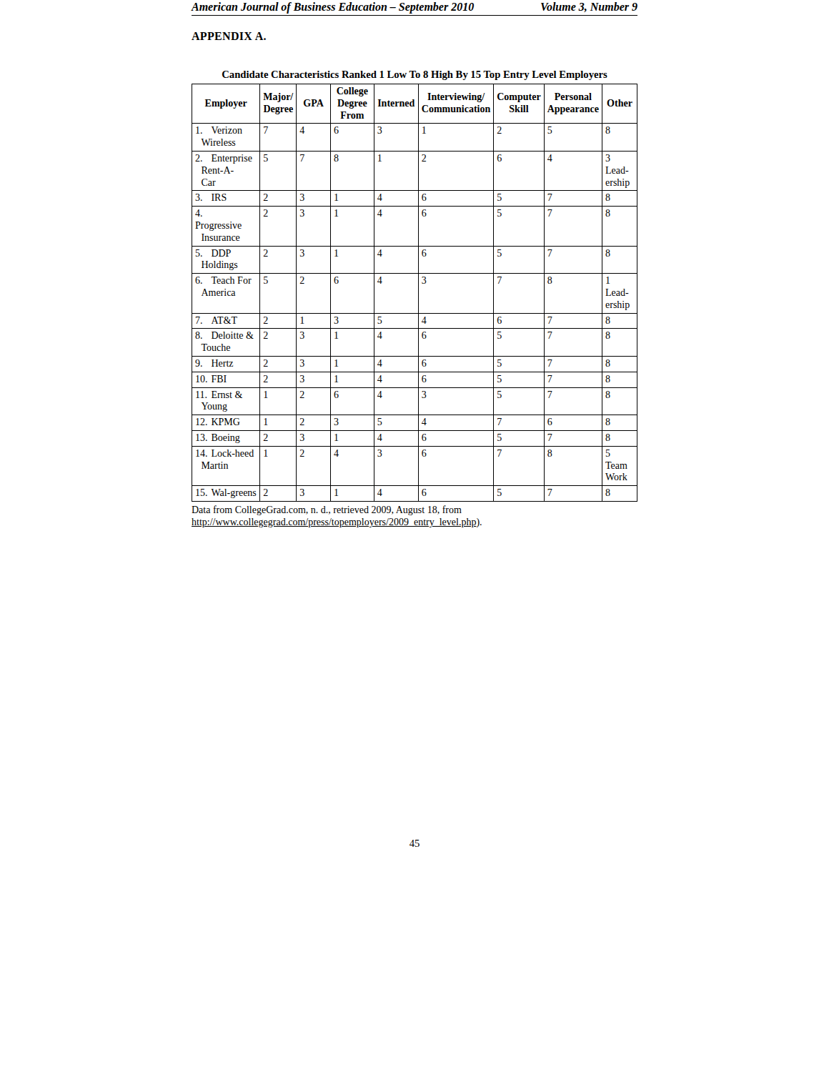American Journal of Business Education – September 2010 Volume 3, Number 9
APPENDIX A.
Candidate Characteristics Ranked 1 Low To 8 High By 15 Top Entry Level Employers
| Employer | Major/ Degree | GPA | College Degree From | Interned | Interviewing/ Communication | Computer Skill | Personal Appearance | Other |
| --- | --- | --- | --- | --- | --- | --- | --- | --- |
| 1. Verizon Wireless | 7 | 4 | 6 | 3 | 1 | 2 | 5 | 8 |
| 2. Enterprise Rent-A- Car | 5 | 7 | 8 | 1 | 2 | 6 | 4 | 3 Lead- ership |
| 3. IRS | 2 | 3 | 1 | 4 | 6 | 5 | 7 | 8 |
| 4. Progressive Insurance | 2 | 3 | 1 | 4 | 6 | 5 | 7 | 8 |
| 5. DDP Holdings | 2 | 3 | 1 | 4 | 6 | 5 | 7 | 8 |
| 6. Teach For America | 5 | 2 | 6 | 4 | 3 | 7 | 8 | 1 Lead- ership |
| 7. AT&T | 2 | 1 | 3 | 5 | 4 | 6 | 7 | 8 |
| 8. Deloitte & Touche | 2 | 3 | 1 | 4 | 6 | 5 | 7 | 8 |
| 9. Hertz | 2 | 3 | 1 | 4 | 6 | 5 | 7 | 8 |
| 10. FBI | 2 | 3 | 1 | 4 | 6 | 5 | 7 | 8 |
| 11. Ernst & Young | 1 | 2 | 6 | 4 | 3 | 5 | 7 | 8 |
| 12. KPMG | 1 | 2 | 3 | 5 | 4 | 7 | 6 | 8 |
| 13. Boeing | 2 | 3 | 1 | 4 | 6 | 5 | 7 | 8 |
| 14. Lock-heed Martin | 1 | 2 | 4 | 3 | 6 | 7 | 8 | 5 Team Work |
| 15. Wal-greens | 2 | 3 | 1 | 4 | 6 | 5 | 7 | 8 |
Data from CollegeGrad.com, n. d., retrieved 2009, August 18, from
http://www.collegegrad.com/press/topemployers/2009_entry_level.php).
45